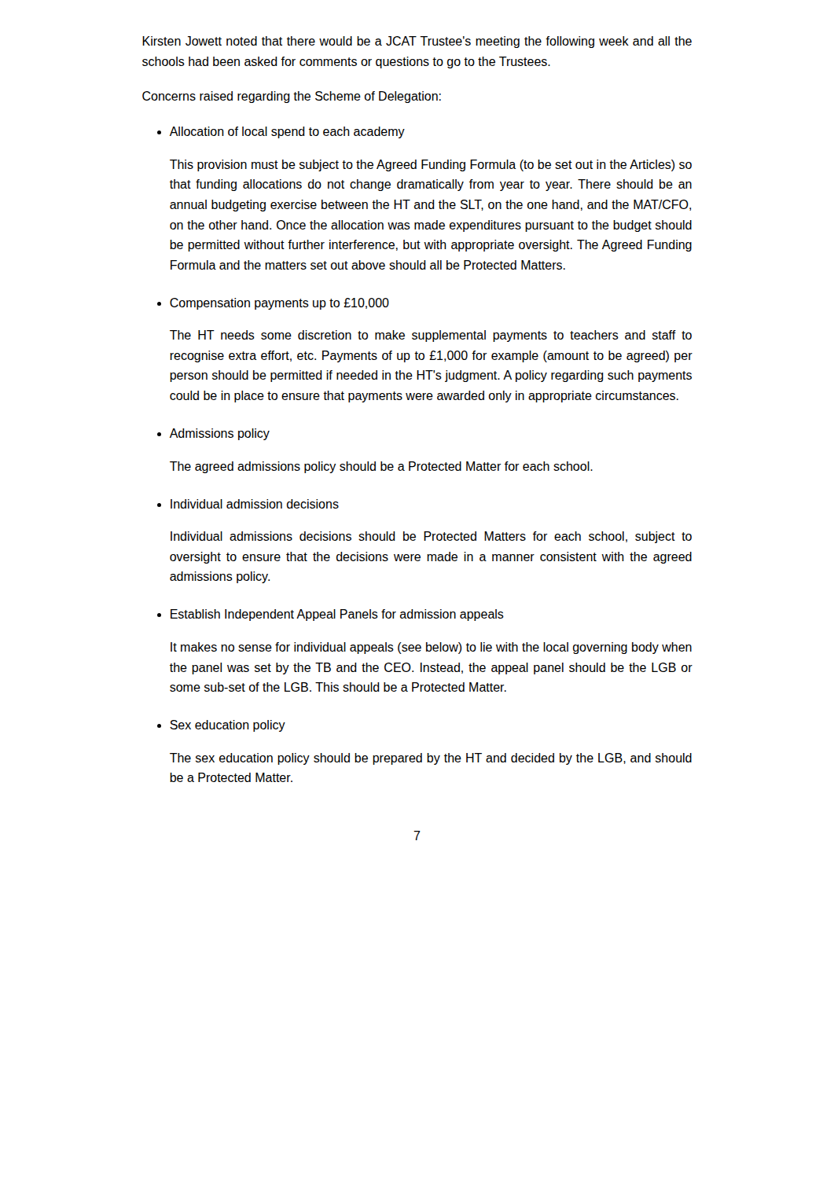Kirsten Jowett noted that there would be a JCAT Trustee's meeting the following week and all the schools had been asked for comments or questions to go to the Trustees.
Concerns raised regarding the Scheme of Delegation:
Allocation of local spend to each academy
This provision must be subject to the Agreed Funding Formula (to be set out in the Articles) so that funding allocations do not change dramatically from year to year. There should be an annual budgeting exercise between the HT and the SLT, on the one hand, and the MAT/CFO, on the other hand. Once the allocation was made expenditures pursuant to the budget should be permitted without further interference, but with appropriate oversight. The Agreed Funding Formula and the matters set out above should all be Protected Matters.
Compensation payments up to £10,000
The HT needs some discretion to make supplemental payments to teachers and staff to recognise extra effort, etc. Payments of up to £1,000 for example (amount to be agreed) per person should be permitted if needed in the HT's judgment. A policy regarding such payments could be in place to ensure that payments were awarded only in appropriate circumstances.
Admissions policy
The agreed admissions policy should be a Protected Matter for each school.
Individual admission decisions
Individual admissions decisions should be Protected Matters for each school, subject to oversight to ensure that the decisions were made in a manner consistent with the agreed admissions policy.
Establish Independent Appeal Panels for admission appeals
It makes no sense for individual appeals (see below) to lie with the local governing body when the panel was set by the TB and the CEO. Instead, the appeal panel should be the LGB or some sub-set of the LGB. This should be a Protected Matter.
Sex education policy
The sex education policy should be prepared by the HT and decided by the LGB, and should be a Protected Matter.
7